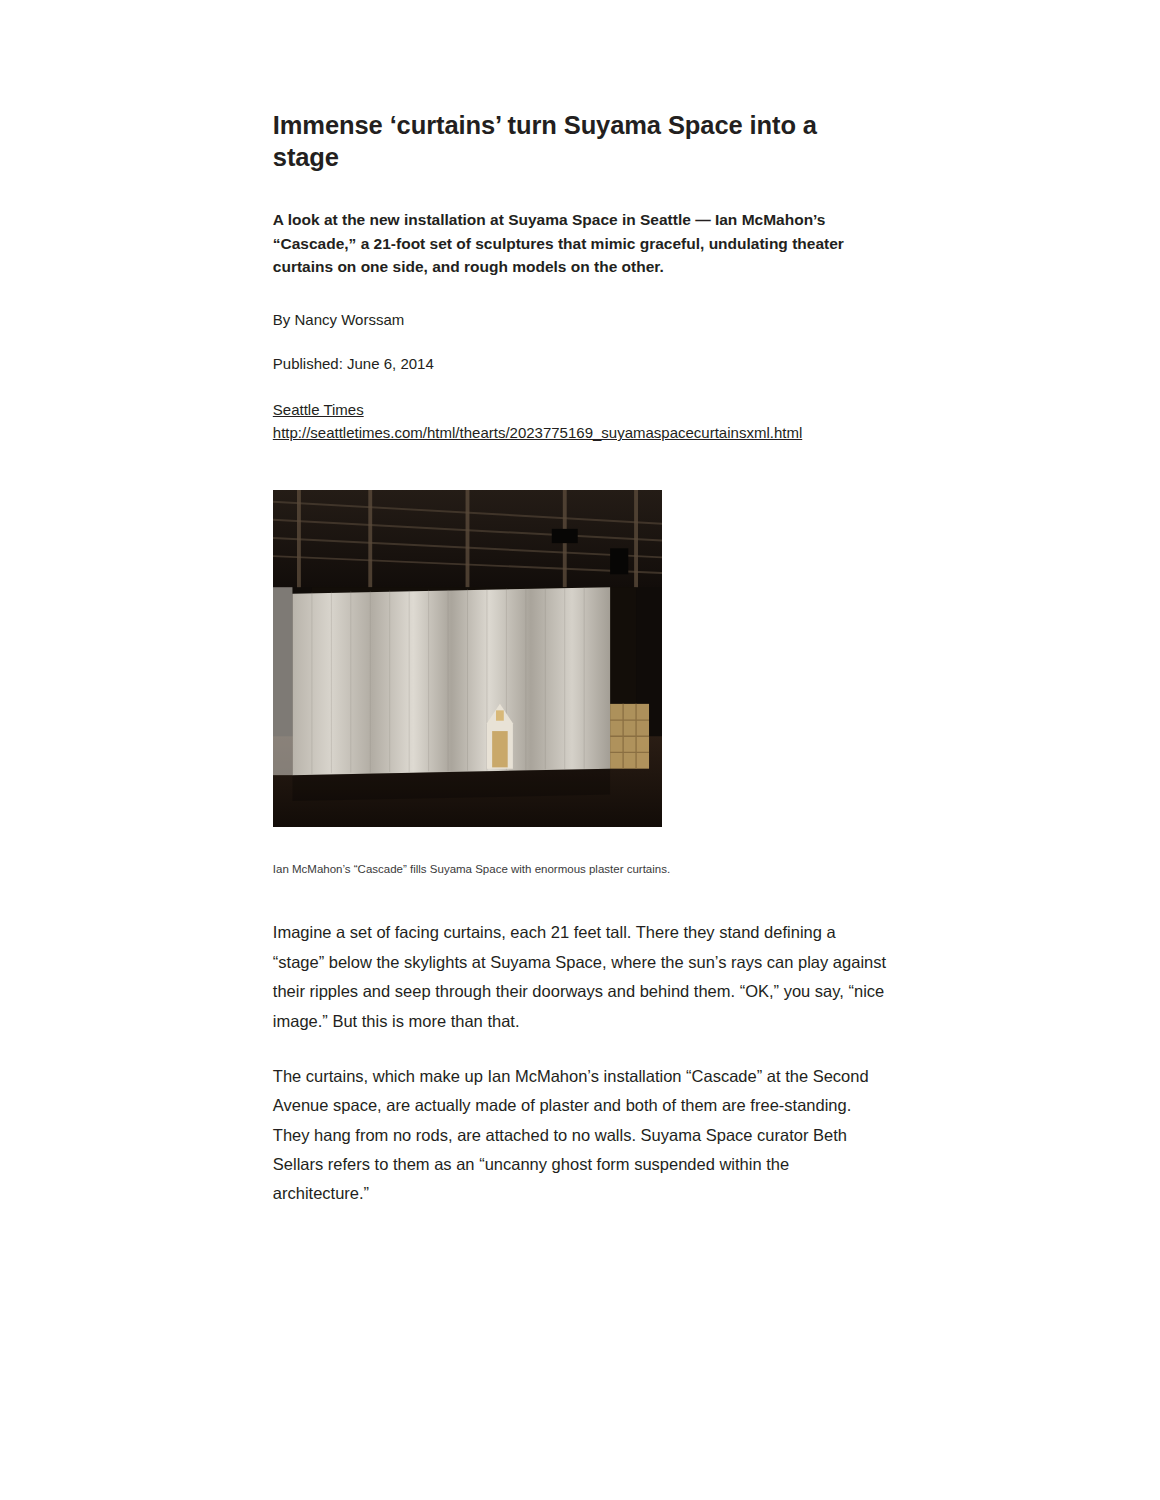Immense ‘curtains’ turn Suyama Space into a stage
A look at the new installation at Suyama Space in Seattle — Ian McMahon’s “Cascade,” a 21-foot set of sculptures that mimic graceful, undulating theater curtains on one side, and rough models on the other.
By Nancy Worssam
Published: June 6, 2014
Seattle Times
http://seattletimes.com/html/thearts/2023775169_suyamaspacecurtainsxml.html
Ian McMahon’s “Cascade” fills Suyama Space with enormous plaster curtains.
Imagine a set of facing curtains, each 21 feet tall. There they stand defining a “stage” below the skylights at Suyama Space, where the sun’s rays can play against their ripples and seep through their doorways and behind them. “OK,” you say, “nice image.” But this is more than that.
The curtains, which make up Ian McMahon’s installation “Cascade” at the Second Avenue space, are actually made of plaster and both of them are free-standing. They hang from no rods, are attached to no walls. Suyama Space curator Beth Sellars refers to them as an “uncanny ghost form suspended within the architecture.”